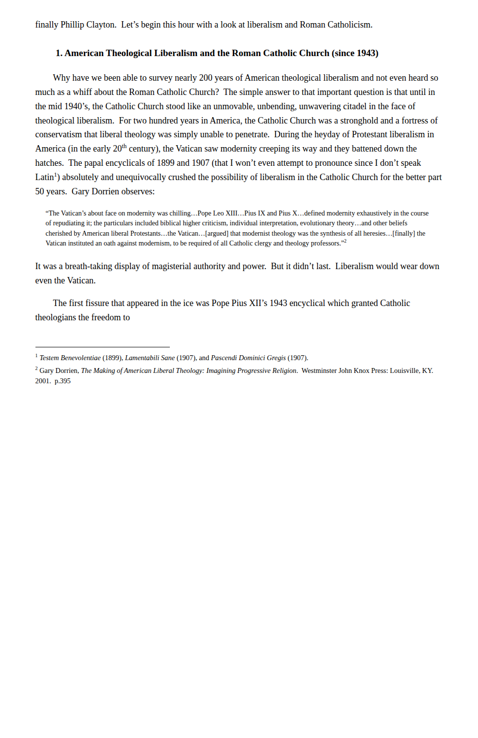finally Phillip Clayton. Let’s begin this hour with a look at liberalism and Roman Catholicism.
1. American Theological Liberalism and the Roman Catholic Church (since 1943)
Why have we been able to survey nearly 200 years of American theological liberalism and not even heard so much as a whiff about the Roman Catholic Church? The simple answer to that important question is that until in the mid 1940’s, the Catholic Church stood like an unmovable, unbending, unwavering citadel in the face of theological liberalism. For two hundred years in America, the Catholic Church was a stronghold and a fortress of conservatism that liberal theology was simply unable to penetrate. During the heyday of Protestant liberalism in America (in the early 20th century), the Vatican saw modernity creeping its way and they battened down the hatches. The papal encyclicals of 1899 and 1907 (that I won’t even attempt to pronounce since I don’t speak Latin1) absolutely and unequivocally crushed the possibility of liberalism in the Catholic Church for the better part 50 years. Gary Dorrien observes:
“The Vatican’s about face on modernity was chilling…Pope Leo XIII…Pius IX and Pius X…defined modernity exhaustively in the course of repudiating it; the particulars included biblical higher criticism, individual interpretation, evolutionary theory…and other beliefs cherished by American liberal Protestants…the Vatican…[argued] that modernist theology was the synthesis of all heresies…[finally] the Vatican instituted an oath against modernism, to be required of all Catholic clergy and theology professors.”2
It was a breath-taking display of magisterial authority and power. But it didn’t last. Liberalism would wear down even the Vatican.
The first fissure that appeared in the ice was Pope Pius XII’s 1943 encyclical which granted Catholic theologians the freedom to
1 Testem Benevolentiae (1899), Lamentabili Sane (1907), and Pascendi Dominici Gregis (1907).
2 Gary Dorrien, The Making of American Liberal Theology: Imagining Progressive Religion. Westminster John Knox Press: Louisville, KY. 2001. p.395